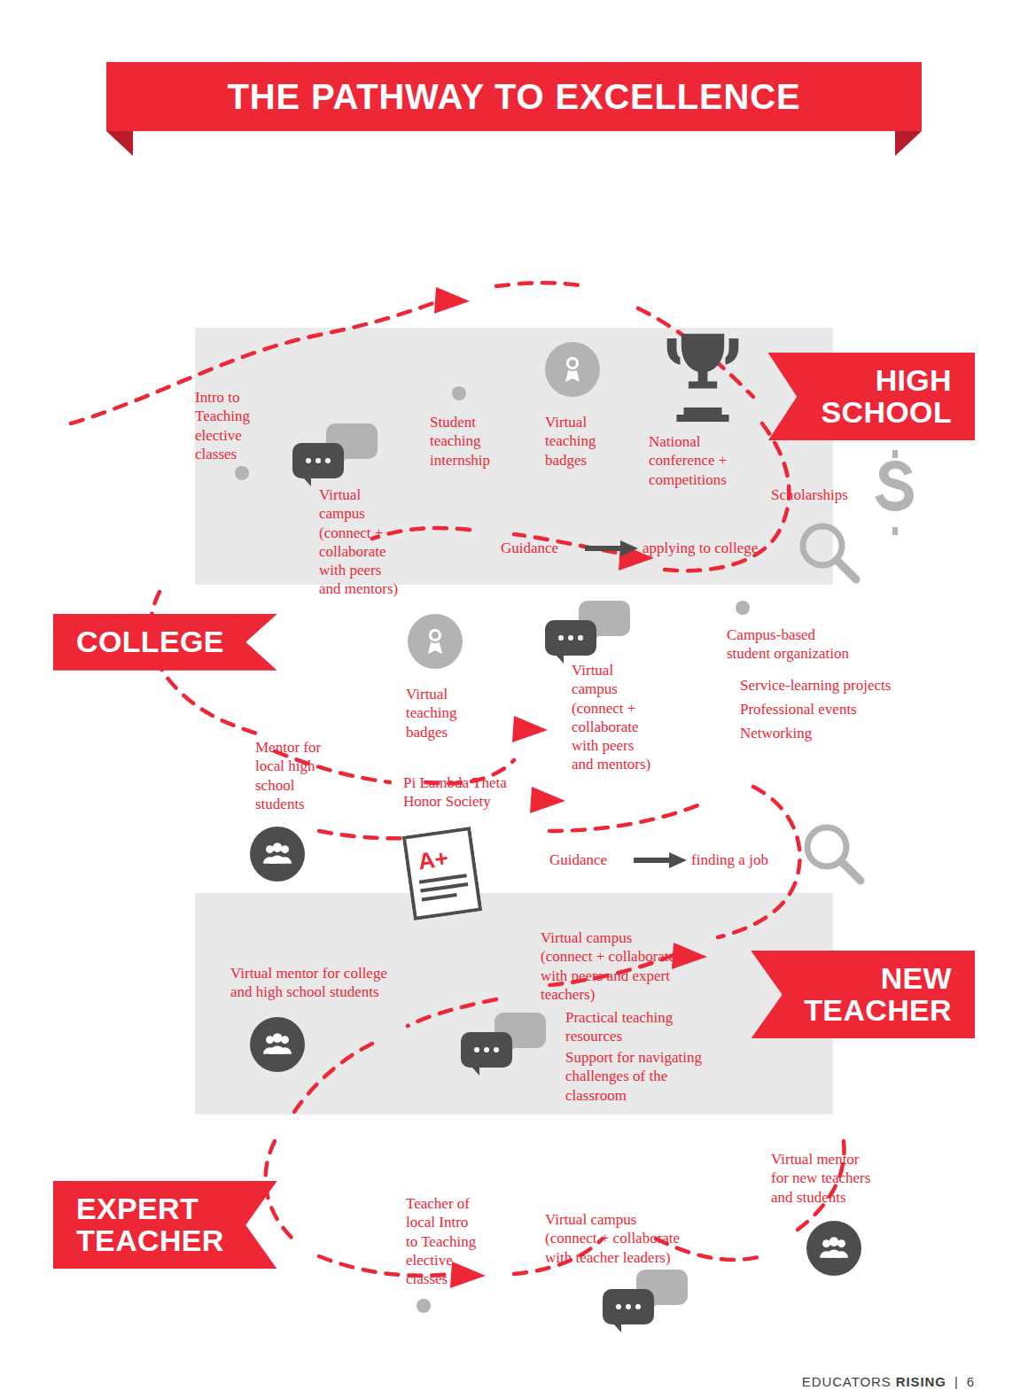The Pathway to Excellence
High
School
Intro to
Teaching
elective
classes
Virtual
campus
(connect +
collaborate
with peers
and mentors)
Student
teaching
internship
Virtual
teaching
badges
National
conference +
competitions
Scholarships
Guidance
applying to college
College
Campus-based
student organization
Service-learning projects
Professional events
Networking
Virtual
campus
(connect +
collaborate
with peers
and mentors)
Virtual
teaching
badges
Mentor for
local high
school
students
Pi Lambda Theta
Honor Society
A+
Guidance
finding a job
New
Teacher
Virtual campus
(connect + collaborate
with peers and expert
teachers)
Virtual mentor for college
and high school students
Practical teaching
resources
Support for navigating
challenges of the
classroom
Expert
Teacher
Virtual mentor
for new teachers
and students
Teacher of
local Intro
to Teaching
elective
classes
Virtual campus
(connect + collaborate
with teacher leaders)
EDUCATORS RISING | 6